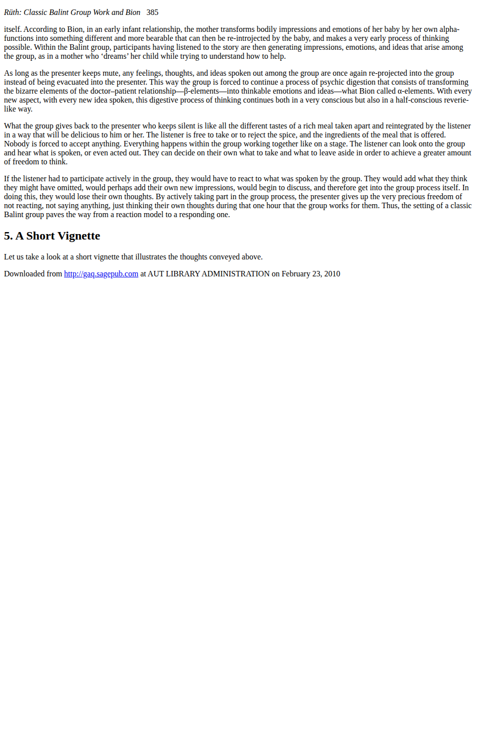Rüth: Classic Balint Group Work and Bion 385
itself. According to Bion, in an early infant relationship, the mother transforms bodily impressions and emotions of her baby by her own alpha-functions into something different and more bearable that can then be re-introjected by the baby, and makes a very early process of thinking possible. Within the Balint group, participants having listened to the story are then generating impressions, emotions, and ideas that arise among the group, as in a mother who ‘dreams’ her child while trying to understand how to help.
As long as the presenter keeps mute, any feelings, thoughts, and ideas spoken out among the group are once again re-projected into the group instead of being evacuated into the presenter. This way the group is forced to continue a process of psychic digestion that consists of transforming the bizarre elements of the doctor–patient relationship—β-elements—into thinkable emotions and ideas—what Bion called α-elements. With every new aspect, with every new idea spoken, this digestive process of thinking continues both in a very conscious but also in a half-conscious reverie-like way.
What the group gives back to the presenter who keeps silent is like all the different tastes of a rich meal taken apart and reintegrated by the listener in a way that will be delicious to him or her. The listener is free to take or to reject the spice, and the ingredients of the meal that is offered. Nobody is forced to accept anything. Everything happens within the group working together like on a stage. The listener can look onto the group and hear what is spoken, or even acted out. They can decide on their own what to take and what to leave aside in order to achieve a greater amount of freedom to think.
If the listener had to participate actively in the group, they would have to react to what was spoken by the group. They would add what they think they might have omitted, would perhaps add their own new impressions, would begin to discuss, and therefore get into the group process itself. In doing this, they would lose their own thoughts. By actively taking part in the group process, the presenter gives up the very precious freedom of not reacting, not saying anything, just thinking their own thoughts during that one hour that the group works for them. Thus, the setting of a classic Balint group paves the way from a reaction model to a responding one.
5. A Short Vignette
Let us take a look at a short vignette that illustrates the thoughts conveyed above.
Downloaded from http://gaq.sagepub.com at AUT LIBRARY ADMINISTRATION on February 23, 2010